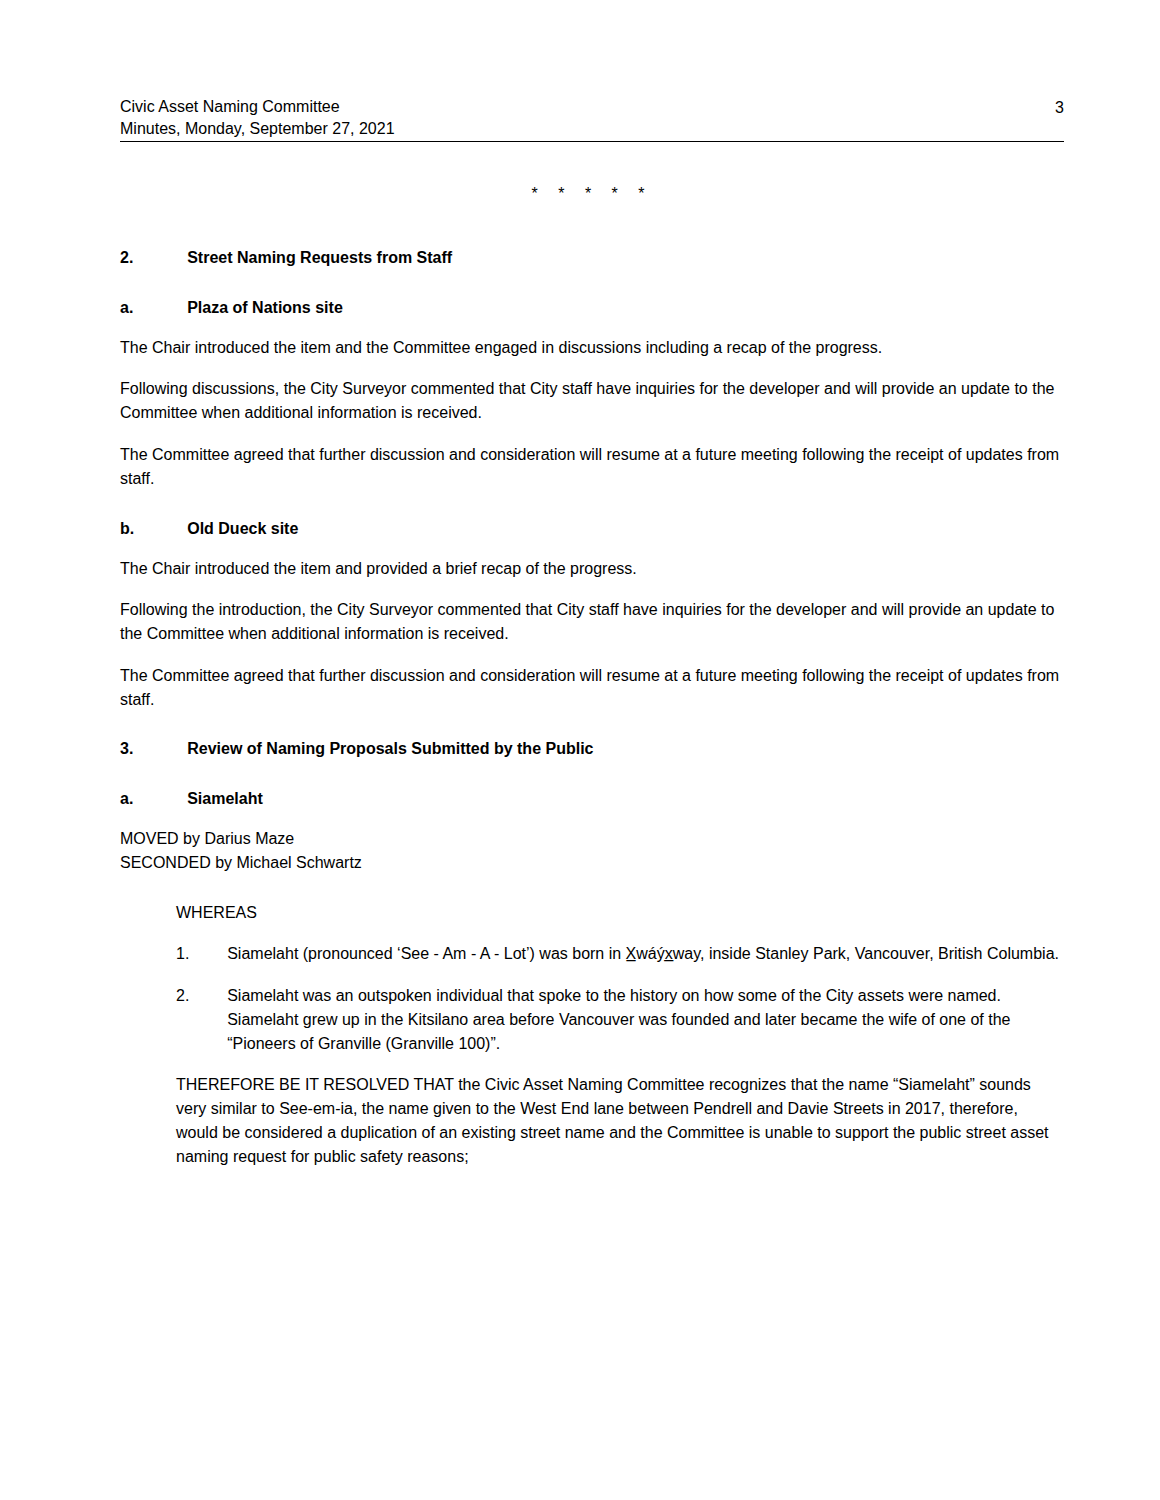Civic Asset Naming Committee
Minutes, Monday, September 27, 2021
3
* * * * *
2.
Street Naming Requests from Staff
a.
Plaza of Nations site
The Chair introduced the item and the Committee engaged in discussions including a recap of the progress.
Following discussions, the City Surveyor commented that City staff have inquiries for the developer and will provide an update to the Committee when additional information is received.
The Committee agreed that further discussion and consideration will resume at a future meeting following the receipt of updates from staff.
b.
Old Dueck site
The Chair introduced the item and provided a brief recap of the progress.
Following the introduction, the City Surveyor commented that City staff have inquiries for the developer and will provide an update to the Committee when additional information is received.
The Committee agreed that further discussion and consideration will resume at a future meeting following the receipt of updates from staff.
3.
Review of Naming Proposals Submitted by the Public
a.
Siamelaht
MOVED by Darius Maze
SECONDED by Michael Schwartz
WHEREAS
1. Siamelaht (pronounced ‘See - Am - A - Lot’) was born in X̲wáýx̲way, inside Stanley Park, Vancouver, British Columbia.
2. Siamelaht was an outspoken individual that spoke to the history on how some of the City assets were named. Siamelaht grew up in the Kitsilano area before Vancouver was founded and later became the wife of one of the “Pioneers of Granville (Granville 100)”.
THEREFORE BE IT RESOLVED THAT the Civic Asset Naming Committee recognizes that the name “Siamelaht” sounds very similar to See-em-ia, the name given to the West End lane between Pendrell and Davie Streets in 2017, therefore, would be considered a duplication of an existing street name and the Committee is unable to support the public street asset naming request for public safety reasons;